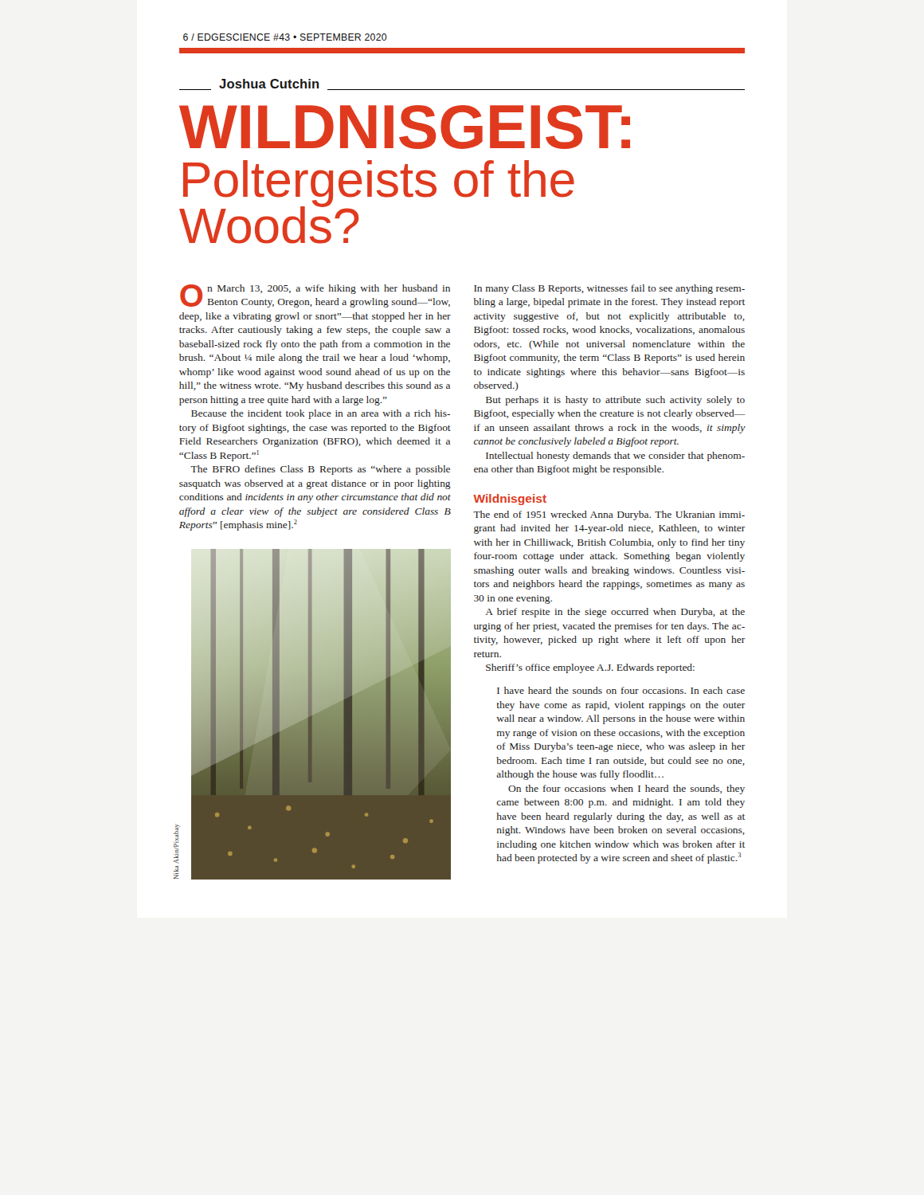6 / EdgeScience #43 • September 2020
Joshua Cutchin
Wildnisgeist: Poltergeists of the Woods?
On March 13, 2005, a wife hiking with her husband in Benton County, Oregon, heard a growling sound—“low, deep, like a vibrating growl or snort”—that stopped her in her tracks. After cautiously taking a few steps, the couple saw a baseball-sized rock fly onto the path from a commotion in the brush. “About ¼ mile along the trail we hear a loud ‘whomp, whomp’ like wood against wood sound ahead of us up on the hill,” the witness wrote. “My husband describes this sound as a person hitting a tree quite hard with a large log.”
Because the incident took place in an area with a rich history of Bigfoot sightings, the case was reported to the Bigfoot Field Researchers Organization (BFRO), which deemed it a “Class B Report.”1
The BFRO defines Class B Reports as “where a possible sasquatch was observed at a great distance or in poor lighting conditions and incidents in any other circumstance that did not afford a clear view of the subject are considered Class B Reports” [emphasis mine].2
Nika Akin/Pixabay
In many Class B Reports, witnesses fail to see anything resembling a large, bipedal primate in the forest. They instead report activity suggestive of, but not explicitly attributable to, Bigfoot: tossed rocks, wood knocks, vocalizations, anomalous odors, etc. (While not universal nomenclature within the Bigfoot community, the term “Class B Reports” is used herein to indicate sightings where this behavior—sans Bigfoot—is observed.)
But perhaps it is hasty to attribute such activity solely to Bigfoot, especially when the creature is not clearly observed—if an unseen assailant throws a rock in the woods, it simply cannot be conclusively labeled a Bigfoot report.
Intellectual honesty demands that we consider that phenomena other than Bigfoot might be responsible.
Wildnisgeist
The end of 1951 wrecked Anna Duryba. The Ukranian immigrant had invited her 14-year-old niece, Kathleen, to winter with her in Chilliwack, British Columbia, only to find her tiny four-room cottage under attack. Something began violently smashing outer walls and breaking windows. Countless visitors and neighbors heard the rappings, sometimes as many as 30 in one evening.
A brief respite in the siege occurred when Duryba, at the urging of her priest, vacated the premises for ten days. The activity, however, picked up right where it left off upon her return.
Sheriff’s office employee A.J. Edwards reported:
I have heard the sounds on four occasions. In each case they have come as rapid, violent rappings on the outer wall near a window. All persons in the house were within my range of vision on these occasions, with the exception of Miss Duryba’s teen-age niece, who was asleep in her bedroom. Each time I ran outside, but could see no one, although the house was fully floodlit…
On the four occasions when I heard the sounds, they came between 8:00 p.m. and midnight. I am told they have been heard regularly during the day, as well as at night. Windows have been broken on several occasions, including one kitchen window which was broken after it had been protected by a wire screen and sheet of plastic.3